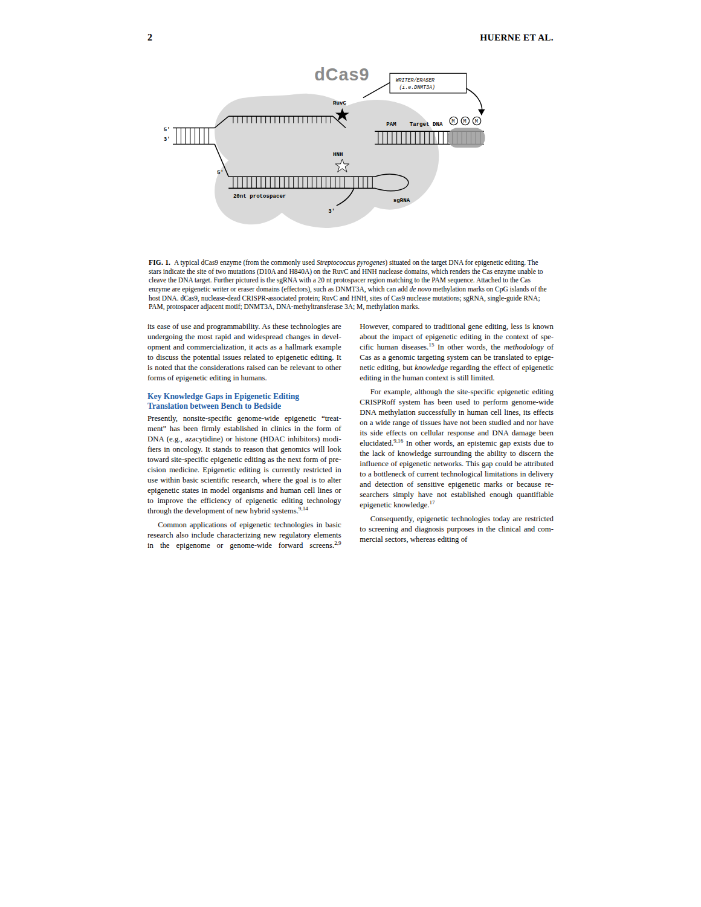2 HUERNE ET AL.
dCas9 5' 3' RuvC HNH 5' 20nt protospacer 3' sgRNA PAM Target DNA PROMOTER M M M WRITER/ERASER (i.e.DNMT3A)
FIG. 1. A typical dCas9 enzyme (from the commonly used Streptococcus pyrogenes) situated on the target DNA for epigenetic editing. The stars indicate the site of two mutations (D10A and H840A) on the RuvC and HNH nuclease domains, which renders the Cas enzyme unable to cleave the DNA target. Further pictured is the sgRNA with a 20 nt protospacer region matching to the PAM sequence. Attached to the Cas enzyme are epigenetic writer or eraser domains (effectors), such as DNMT3A, which can add de novo methylation marks on CpG islands of the host DNA. dCas9, nuclease-dead CRISPR-associated protein; RuvC and HNH, sites of Cas9 nuclease mutations; sgRNA, single-guide RNA; PAM, protospacer adjacent motif; DNMT3A, DNA-methyltransferase 3A; M, methylation marks.
its ease of use and programmability. As these technologies are undergoing the most rapid and widespread changes in development and commercialization, it acts as a hallmark example to discuss the potential issues related to epigenetic editing. It is noted that the considerations raised can be relevant to other forms of epigenetic editing in humans.
Key Knowledge Gaps in Epigenetic Editing Translation between Bench to Bedside
Presently, nonsite-specific genome-wide epigenetic “treatment” has been firmly established in clinics in the form of DNA (e.g., azacytidine) or histone (HDAC inhibitors) modifiers in oncology. It stands to reason that genomics will look toward site-specific epigenetic editing as the next form of precision medicine. Epigenetic editing is currently restricted in use within basic scientific research, where the goal is to alter epigenetic states in model organisms and human cell lines or to improve the efficiency of epigenetic editing technology through the development of new hybrid systems.9,14
Common applications of epigenetic technologies in basic research also include characterizing new regulatory elements in the epigenome or genome-wide forward screens.2,9 However, compared to traditional gene editing, less is known about the impact of epigenetic editing in the context of specific human diseases.15 In other words, the methodology of Cas as a genomic targeting system can be translated to epigenetic editing, but knowledge regarding the effect of epigenetic editing in the human context is still limited.
For example, although the site-specific epigenetic editing CRISPRoff system has been used to perform genome-wide DNA methylation successfully in human cell lines, its effects on a wide range of tissues have not been studied and nor have its side effects on cellular response and DNA damage been elucidated.9,16 In other words, an epistemic gap exists due to the lack of knowledge surrounding the ability to discern the influence of epigenetic networks. This gap could be attributed to a bottleneck of current technological limitations in delivery and detection of sensitive epigenetic marks or because researchers simply have not established enough quantifiable epigenetic knowledge.17
Consequently, epigenetic technologies today are restricted to screening and diagnosis purposes in the clinical and commercial sectors, whereas editing of